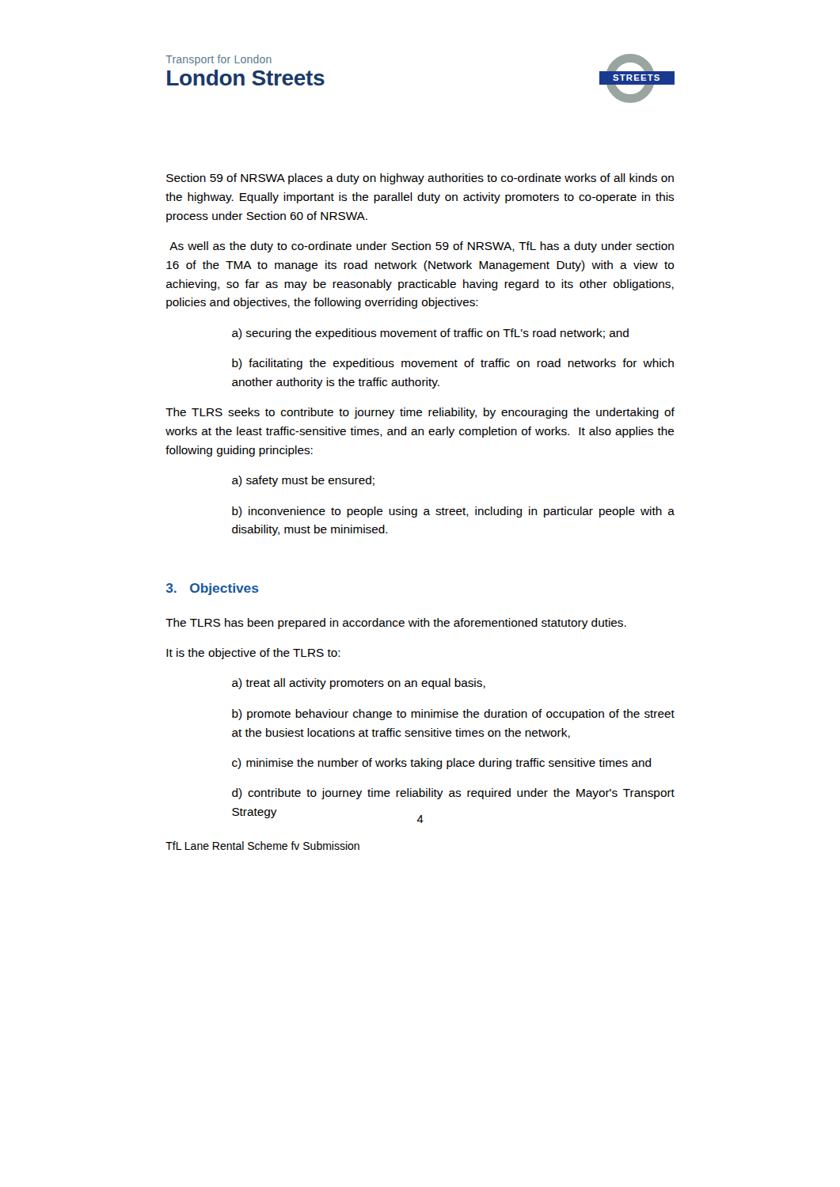Transport for London
London Streets
STREETS
Section 59 of NRSWA places a duty on highway authorities to co-ordinate works of all kinds on the highway. Equally important is the parallel duty on activity promoters to co-operate in this process under Section 60 of NRSWA.
As well as the duty to co-ordinate under Section 59 of NRSWA, TfL has a duty under section 16 of the TMA to manage its road network (Network Management Duty) with a view to achieving, so far as may be reasonably practicable having regard to its other obligations, policies and objectives, the following overriding objectives:
a) securing the expeditious movement of traffic on TfL's road network; and
b) facilitating the expeditious movement of traffic on road networks for which another authority is the traffic authority.
The TLRS seeks to contribute to journey time reliability, by encouraging the undertaking of works at the least traffic-sensitive times, and an early completion of works. It also applies the following guiding principles:
a)
safety must be ensured;
b) inconvenience to people using a street, including in particular people with a disability, must be minimised.
3. Objectives
The TLRS has been prepared in accordance with the aforementioned statutory duties.
It is the objective of the TLRS to:
a)
treat all activity promoters on an equal basis,
b) promote behaviour change to minimise the duration of occupation of the street at the busiest locations at traffic sensitive times on the network,
c)
minimise the number of works taking place during traffic sensitive times and
d) contribute to journey time reliability as required under the Mayor's Transport Strategy
4
TfL Lane Rental Scheme fv Submission